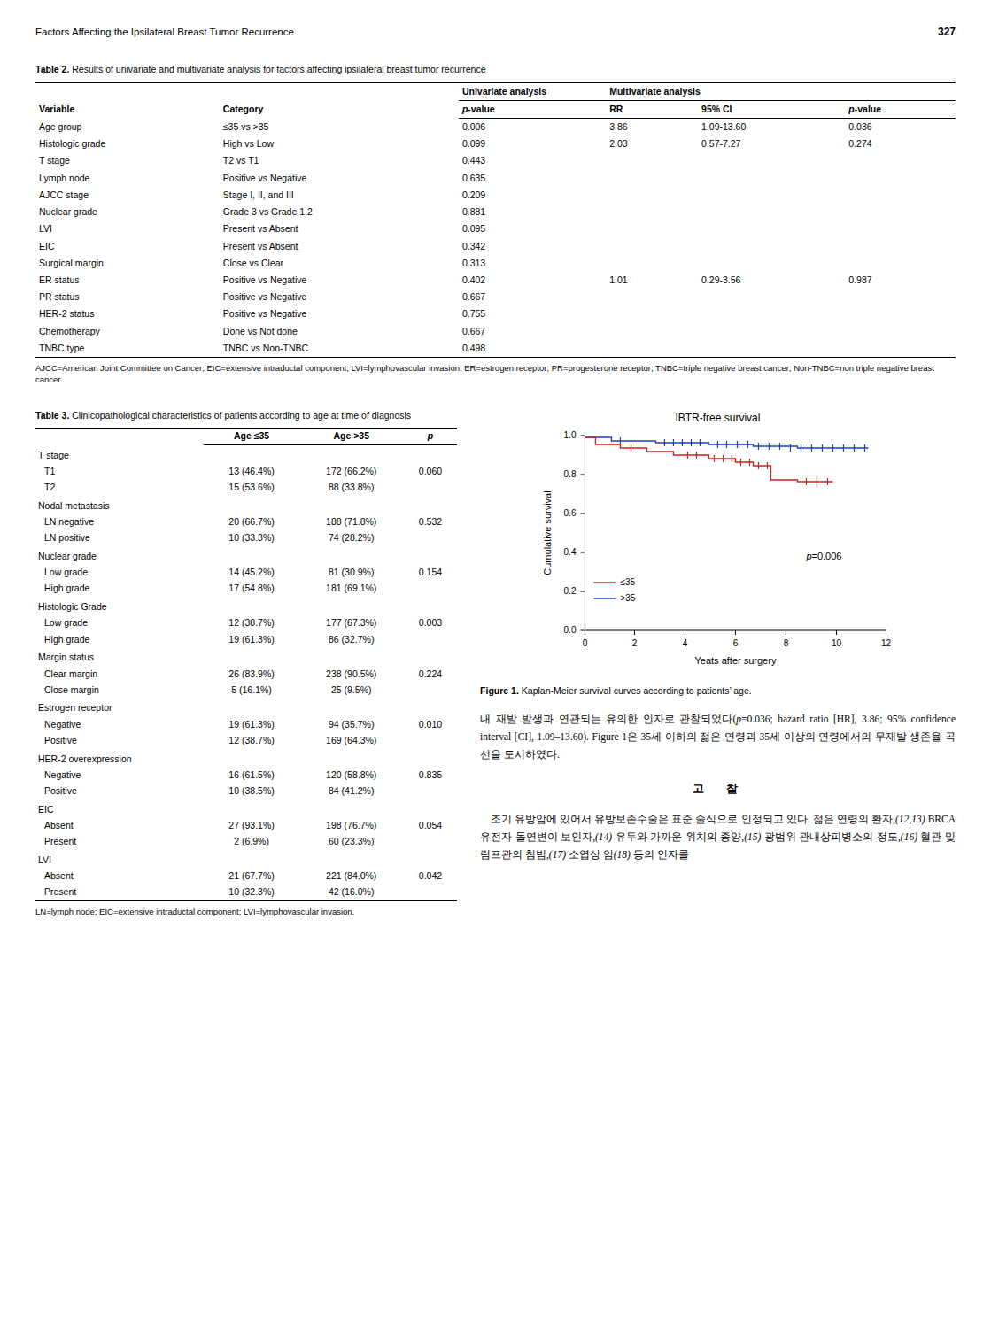Factors Affecting the Ipsilateral Breast Tumor Recurrence
327
Table 2. Results of univariate and multivariate analysis for factors affecting ipsilateral breast tumor recurrence
| Variable | Category | Univariate analysis | Multivariate analysis |
| --- | --- | --- | --- |
| p -value | RR | 95% CI | p -value |
| Age group | ≤35 vs >35 | 0.006 | 3.86 | 1.09-13.60 | 0.036 |
| Histologic grade | High vs Low | 0.099 | 2.03 | 0.57-7.27 | 0.274 |
| T stage | T2 vs T1 | 0.443 | | | |
| Lymph node | Positive vs Negative | 0.635 | | | |
| AJCC stage | Stage I, II, and III | 0.209 | | | |
| Nuclear grade | Grade 3 vs Grade 1,2 | 0.881 | | | |
| LVI | Present vs Absent | 0.095 | | | |
| EIC | Present vs Absent | 0.342 | | | |
| Surgical margin | Close vs Clear | 0.313 | | | |
| ER status | Positive vs Negative | 0.402 | 1.01 | 0.29-3.56 | 0.987 |
| PR status | Positive vs Negative | 0.667 | | | |
| HER-2 status | Positive vs Negative | 0.755 | | | |
| Chemotherapy | Done vs Not done | 0.667 | | | |
| TNBC type | TNBC vs Non-TNBC | 0.498 | | | |
AJCC=American Joint Committee on Cancer; EIC=extensive intraductal component; LVI=lymphovascular invasion; ER=estrogen receptor; PR=progesterone receptor; TNBC=triple negative breast cancer; Non-TNBC=non triple negative breast cancer.
Table 3. Clinicopathological characteristics of patients according to age at time of diagnosis
| | Age ≤35 | Age >35 | p |
| --- | --- | --- | --- |
| T stage | | | |
| T1 | 13 (46.4%) | 172 (66.2%) | 0.060 |
| T2 | 15 (53.6%) | 88 (33.8%) | |
| Nodal metastasis | | | |
| LN negative | 20 (66.7%) | 188 (71.8%) | 0.532 |
| LN positive | 10 (33.3%) | 74 (28.2%) | |
| Nuclear grade | | | |
| Low grade | 14 (45.2%) | 81 (30.9%) | 0.154 |
| High grade | 17 (54.8%) | 181 (69.1%) | |
| Histologic Grade | | | |
| Low grade | 12 (38.7%) | 177 (67.3%) | 0.003 |
| High grade | 19 (61.3%) | 86 (32.7%) | |
| Margin status | | | |
| Clear margin | 26 (83.9%) | 238 (90.5%) | 0.224 |
| Close margin | 5 (16.1%) | 25 (9.5%) | |
| Estrogen receptor | | | |
| Negative | 19 (61.3%) | 94 (35.7%) | 0.010 |
| Positive | 12 (38.7%) | 169 (64.3%) | |
| HER-2 overexpression | | | |
| Negative | 16 (61.5%) | 120 (58.8%) | 0.835 |
| Positive | 10 (38.5%) | 84 (41.2%) | |
| EIC | | | |
| Absent | 27 (93.1%) | 198 (76.7%) | 0.054 |
| Present | 2 (6.9%) | 60 (23.3%) | |
| LVI | | | |
| Absent | 21 (67.7%) | 221 (84.0%) | 0.042 |
| Present | 10 (32.3%) | 42 (16.0%) | |
LN=lymph node; EIC=extensive intraductal component; LVI=lymphovascular invasion.
IBTR-free survival 0.0 0.2 0.4 0.6 0.8 1.0 0 2 4 6 8 10 12 Yeats after surgery Cumulative survival p=0.006 ≤35 >35
Figure 1. Kaplan-Meier survival curves according to patients’ age.
내 재발 발생과 연관되는 유의한 인자로 관찰되었다(p=0.036; hazard ratio [HR], 3.86; 95% confidence interval [CI], 1.09–13.60). Figure 1은 35세 이하의 젊은 연령과 35세 이상의 연령에서의 무재발 생존율 곡선을 도시하였다.
고 찰
조기 유방암에 있어서 유방보존수술은 표준 술식으로 인정되고 있다. 젊은 연령의 환자,(12,13) BRCA 유전자 돌연변이 보인자,(14) 유두와 가까운 위치의 종양,(15) 광범위 관내상피병소의 정도,(16) 혈관 및 림프관의 침범,(17) 소엽상 암(18) 등의 인자를